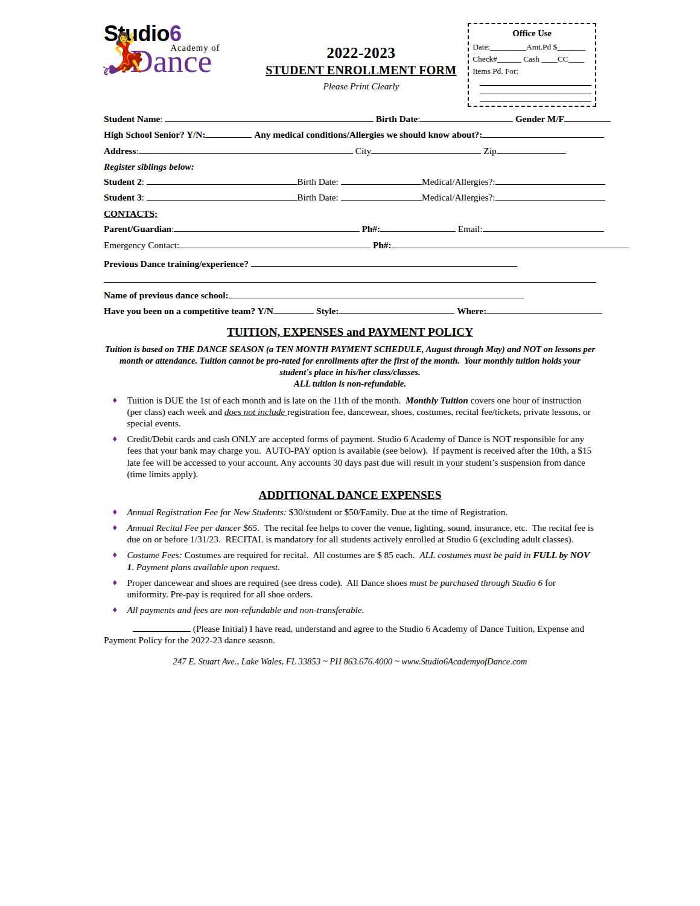💃 ❧
Studio 6
Academy of
Dance
2022-2023
STUDENT ENROLLMENT FORM
Please Print Clearly
Office Use
Date:_________Amt.Pd $_______ Check#______ Cash ____CC____ Items Pd. For:
Student Name: Birth Date: Gender M/F
High School Senior? Y/N: Any medical conditions/Allergies we should know about?:
Address: City Zip
Register siblings below:
Student 2: Birth Date: Medical/Allergies?:
Student 3: Birth Date: Medical/Allergies?:
CONTACTS;
Parent/Guardian: Ph#: Email:
Emergency Contact: Ph#:
Previous Dance training/experience?
Name of previous dance school:
Have you been on a competitive team? Y/N Style: Where:
TUITION, EXPENSES and PAYMENT POLICY
Tuition is based on THE DANCE SEASON (a TEN MONTH PAYMENT SCHEDULE, August through May) and NOT on lessons per month or attendance. Tuition cannot be pro-rated for enrollments after the first of the month. Your monthly tuition holds your student's place in his/her class/classes.
ALL tuition is non-refundable.
Tuition is DUE the 1st of each month and is late on the 11th of the month. Monthly Tuition covers one hour of instruction (per class) each week and does not include registration fee, dancewear, shoes, costumes, recital fee/tickets, private lessons, or special events.
Credit/Debit cards and cash ONLY are accepted forms of payment. Studio 6 Academy of Dance is NOT responsible for any fees that your bank may charge you. AUTO-PAY option is available (see below). If payment is received after the 10th, a $15 late fee will be accessed to your account. Any accounts 30 days past due will result in your student’s suspension from dance (time limits apply).
ADDITIONAL DANCE EXPENSES
Annual Registration Fee for New Students: $30/student or $50/Family. Due at the time of Registration.
Annual Recital Fee per dancer $65. The recital fee helps to cover the venue, lighting, sound, insurance, etc. The recital fee is due on or before 1/31/23. RECITAL is mandatory for all students actively enrolled at Studio 6 (excluding adult classes).
Costume Fees: Costumes are required for recital. All costumes are $ 85 each. ALL costumes must be paid in FULL by NOV 1. Payment plans available upon request.
Proper dancewear and shoes are required (see dress code). All Dance shoes must be purchased through Studio 6 for uniformity. Pre-pay is required for all shoe orders.
All payments and fees are non-refundable and non-transferable.
(Please Initial) I have read, understand and agree to the Studio 6 Academy of Dance Tuition, Expense and Payment Policy for the 2022-23 dance season.
247 E. Stuart Ave., Lake Wales, FL 33853 ~ PH 863.676.4000 ~ www.Studio6AcademyofDance.com